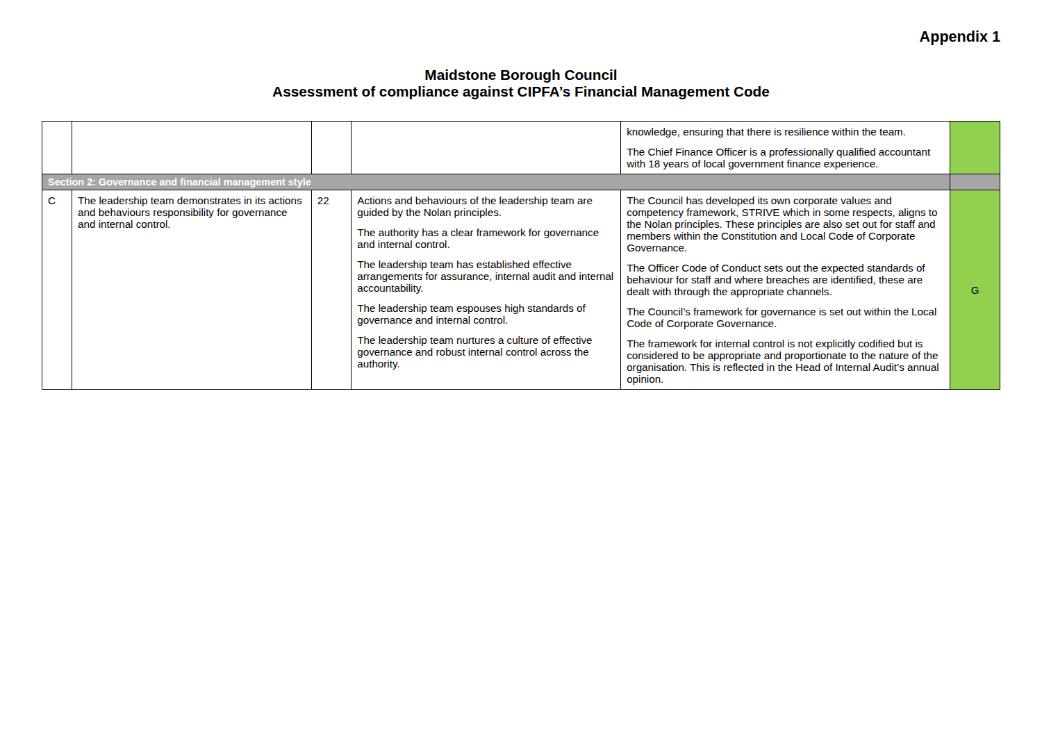Appendix 1
Maidstone Borough Council
Assessment of compliance against CIPFA’s Financial Management Code
| | | | | knowledge, ensuring that there is resilience within the team. The Chief Finance Officer is a professionally qualified accountant with 18 years of local government finance experience. | |
| Section 2: Governance and financial management style | |
| C | The leadership team demonstrates in its actions and behaviours responsibility for governance and internal control. | 22 | Actions and behaviours of the leadership team are guided by the Nolan principles. The authority has a clear framework for governance and internal control. The leadership team has established effective arrangements for assurance, internal audit and internal accountability. The leadership team espouses high standards of governance and internal control. The leadership team nurtures a culture of effective governance and robust internal control across the authority. | The Council has developed its own corporate values and competency framework, STRIVE which in some respects, aligns to the Nolan principles. These principles are also set out for staff and members within the Constitution and Local Code of Corporate Governance. The Officer Code of Conduct sets out the expected standards of behaviour for staff and where breaches are identified, these are dealt with through the appropriate channels. The Council’s framework for governance is set out within the Local Code of Corporate Governance. The framework for internal control is not explicitly codified but is considered to be appropriate and proportionate to the nature of the organisation. This is reflected in the Head of Internal Audit’s annual opinion. | G |